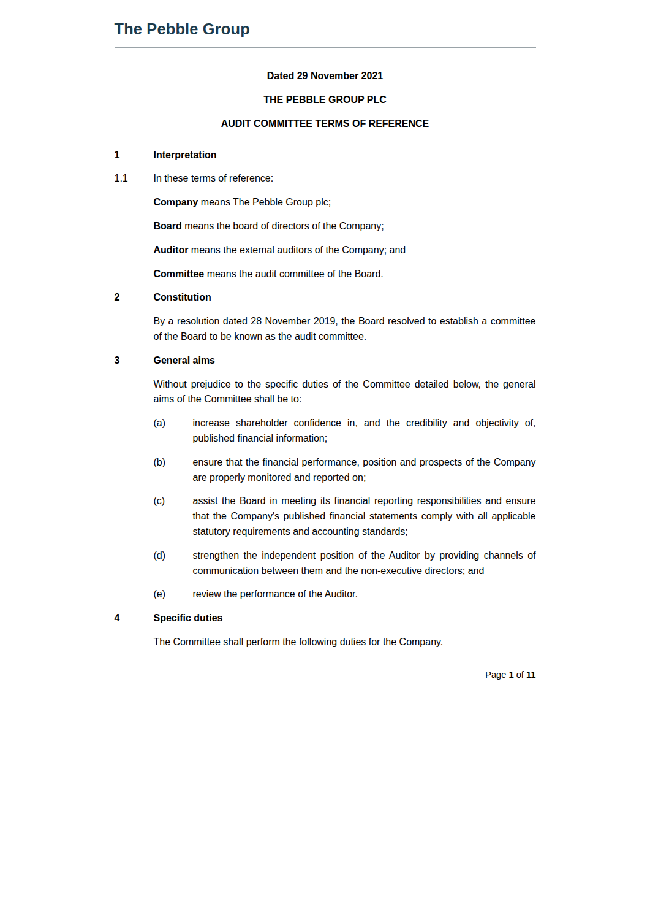The Pebble Group
Dated 29 November 2021
THE PEBBLE GROUP PLC
AUDIT COMMITTEE TERMS OF REFERENCE
1
Interpretation
1.1
In these terms of reference:
Company means The Pebble Group plc;
Board means the board of directors of the Company;
Auditor means the external auditors of the Company; and
Committee means the audit committee of the Board.
2
Constitution
By a resolution dated 28 November 2019, the Board resolved to establish a committee of the Board to be known as the audit committee.
3
General aims
Without prejudice to the specific duties of the Committee detailed below, the general aims of the Committee shall be to:
(a)
increase shareholder confidence in, and the credibility and objectivity of, published financial information;
(b)
ensure that the financial performance, position and prospects of the Company are properly monitored and reported on;
(c)
assist the Board in meeting its financial reporting responsibilities and ensure that the Company's published financial statements comply with all applicable statutory requirements and accounting standards;
(d)
strengthen the independent position of the Auditor by providing channels of communication between them and the non-executive directors; and
(e)
review the performance of the Auditor.
4
Specific duties
The Committee shall perform the following duties for the Company.
Page 1 of 11